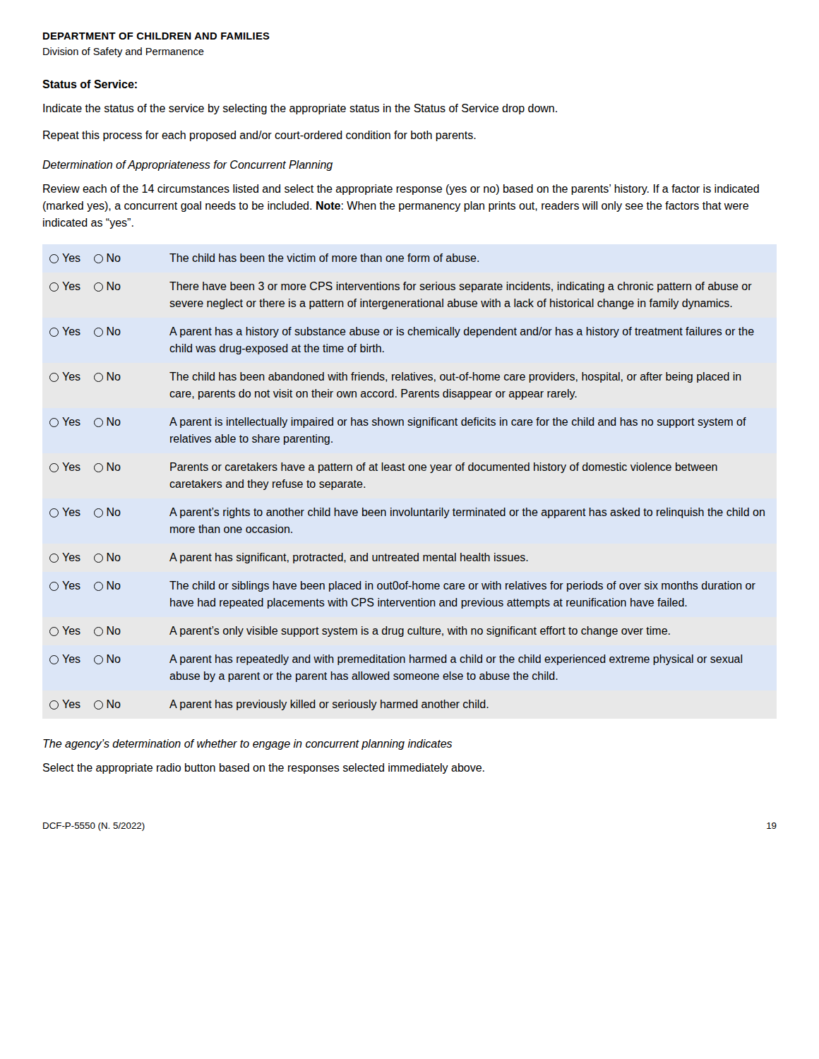DEPARTMENT OF CHILDREN AND FAMILIES
Division of Safety and Permanence
Status of Service:
Indicate the status of the service by selecting the appropriate status in the Status of Service drop down.
Repeat this process for each proposed and/or court-ordered condition for both parents.
Determination of Appropriateness for Concurrent Planning
Review each of the 14 circumstances listed and select the appropriate response (yes or no) based on the parents’ history. If a factor is indicated (marked yes), a concurrent goal needs to be included. Note: When the permanency plan prints out, readers will only see the factors that were indicated as “yes”.
| Yes No | The child has been the victim of more than one form of abuse. |
| Yes No | There have been 3 or more CPS interventions for serious separate incidents, indicating a chronic pattern of abuse or severe neglect or there is a pattern of intergenerational abuse with a lack of historical change in family dynamics. |
| Yes No | A parent has a history of substance abuse or is chemically dependent and/or has a history of treatment failures or the child was drug-exposed at the time of birth. |
| Yes No | The child has been abandoned with friends, relatives, out-of-home care providers, hospital, or after being placed in care, parents do not visit on their own accord. Parents disappear or appear rarely. |
| Yes No | A parent is intellectually impaired or has shown significant deficits in care for the child and has no support system of relatives able to share parenting. |
| Yes No | Parents or caretakers have a pattern of at least one year of documented history of domestic violence between caretakers and they refuse to separate. |
| Yes No | A parent’s rights to another child have been involuntarily terminated or the apparent has asked to relinquish the child on more than one occasion. |
| Yes No | A parent has significant, protracted, and untreated mental health issues. |
| Yes No | The child or siblings have been placed in out0of-home care or with relatives for periods of over six months duration or have had repeated placements with CPS intervention and previous attempts at reunification have failed. |
| Yes No | A parent’s only visible support system is a drug culture, with no significant effort to change over time. |
| Yes No | A parent has repeatedly and with premeditation harmed a child or the child experienced extreme physical or sexual abuse by a parent or the parent has allowed someone else to abuse the child. |
| Yes No | A parent has previously killed or seriously harmed another child. |
The agency’s determination of whether to engage in concurrent planning indicates
Select the appropriate radio button based on the responses selected immediately above.
DCF-P-5550 (N. 5/2022) 19